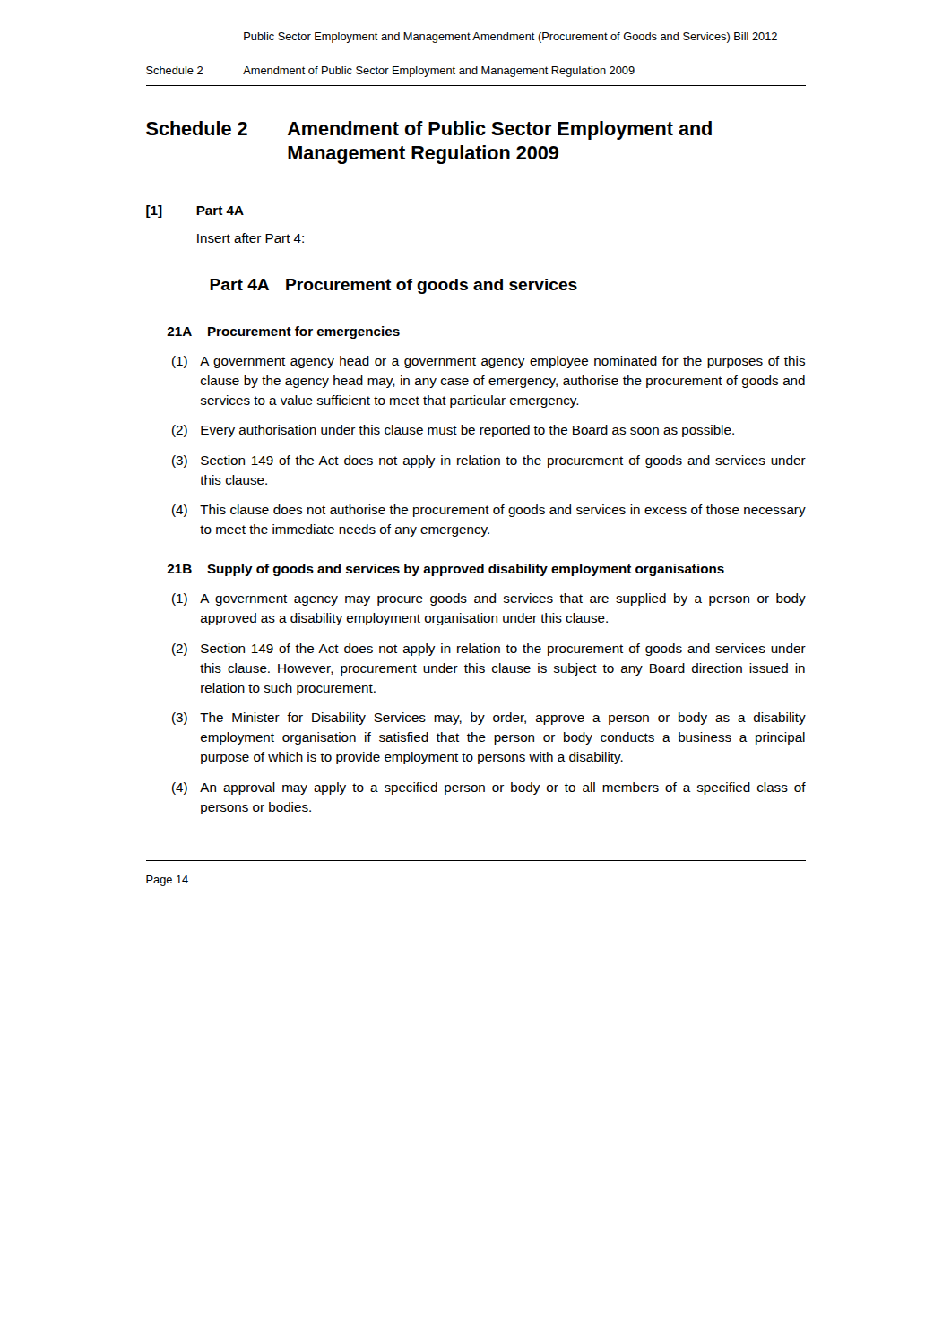Public Sector Employment and Management Amendment (Procurement of Goods and Services) Bill 2012
Schedule 2 Amendment of Public Sector Employment and Management Regulation 2009
Schedule 2 Amendment of Public Sector Employment and Management Regulation 2009
[1] Part 4A
Insert after Part 4:
Part 4A Procurement of goods and services
21A Procurement for emergencies
(1) A government agency head or a government agency employee nominated for the purposes of this clause by the agency head may, in any case of emergency, authorise the procurement of goods and services to a value sufficient to meet that particular emergency.
(2) Every authorisation under this clause must be reported to the Board as soon as possible.
(3) Section 149 of the Act does not apply in relation to the procurement of goods and services under this clause.
(4) This clause does not authorise the procurement of goods and services in excess of those necessary to meet the immediate needs of any emergency.
21B Supply of goods and services by approved disability employment organisations
(1) A government agency may procure goods and services that are supplied by a person or body approved as a disability employment organisation under this clause.
(2) Section 149 of the Act does not apply in relation to the procurement of goods and services under this clause. However, procurement under this clause is subject to any Board direction issued in relation to such procurement.
(3) The Minister for Disability Services may, by order, approve a person or body as a disability employment organisation if satisfied that the person or body conducts a business a principal purpose of which is to provide employment to persons with a disability.
(4) An approval may apply to a specified person or body or to all members of a specified class of persons or bodies.
Page 14